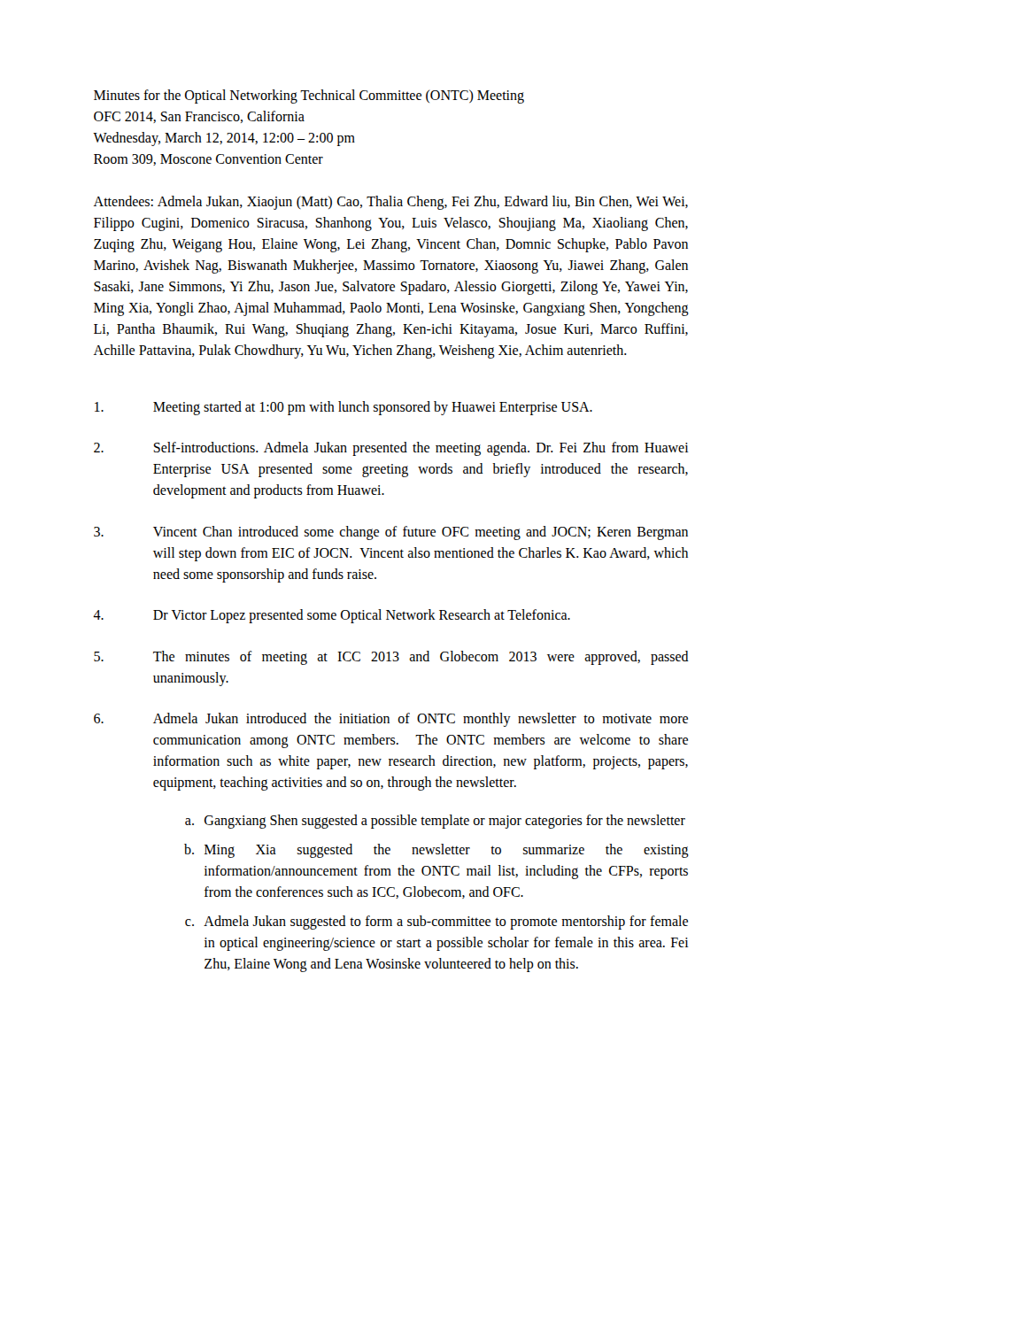Minutes for the Optical Networking Technical Committee (ONTC) Meeting
OFC 2014, San Francisco, California
Wednesday, March 12, 2014, 12:00 – 2:00 pm
Room 309, Moscone Convention Center
Attendees: Admela Jukan, Xiaojun (Matt) Cao, Thalia Cheng, Fei Zhu, Edward liu, Bin Chen, Wei Wei, Filippo Cugini, Domenico Siracusa, Shanhong You, Luis Velasco, Shoujiang Ma, Xiaoliang Chen, Zuqing Zhu, Weigang Hou, Elaine Wong, Lei Zhang, Vincent Chan, Domnic Schupke, Pablo Pavon Marino, Avishek Nag, Biswanath Mukherjee, Massimo Tornatore, Xiaosong Yu, Jiawei Zhang, Galen Sasaki, Jane Simmons, Yi Zhu, Jason Jue, Salvatore Spadaro, Alessio Giorgetti, Zilong Ye, Yawei Yin, Ming Xia, Yongli Zhao, Ajmal Muhammad, Paolo Monti, Lena Wosinske, Gangxiang Shen, Yongcheng Li, Pantha Bhaumik, Rui Wang, Shuqiang Zhang, Ken-ichi Kitayama, Josue Kuri, Marco Ruffini, Achille Pattavina, Pulak Chowdhury, Yu Wu, Yichen Zhang, Weisheng Xie, Achim autenrieth.
Meeting started at 1:00 pm with lunch sponsored by Huawei Enterprise USA.
Self-introductions. Admela Jukan presented the meeting agenda. Dr. Fei Zhu from Huawei Enterprise USA presented some greeting words and briefly introduced the research, development and products from Huawei.
Vincent Chan introduced some change of future OFC meeting and JOCN; Keren Bergman will step down from EIC of JOCN. Vincent also mentioned the Charles K. Kao Award, which need some sponsorship and funds raise.
Dr Victor Lopez presented some Optical Network Research at Telefonica.
The minutes of meeting at ICC 2013 and Globecom 2013 were approved, passed unanimously.
Admela Jukan introduced the initiation of ONTC monthly newsletter to motivate more communication among ONTC members. The ONTC members are welcome to share information such as white paper, new research direction, new platform, projects, papers, equipment, teaching activities and so on, through the newsletter.
Gangxiang Shen suggested a possible template or major categories for the newsletter
Ming Xia suggested the newsletter to summarize the existing information/announcement from the ONTC mail list, including the CFPs, reports from the conferences such as ICC, Globecom, and OFC.
Admela Jukan suggested to form a sub-committee to promote mentorship for female in optical engineering/science or start a possible scholar for female in this area. Fei Zhu, Elaine Wong and Lena Wosinske volunteered to help on this.